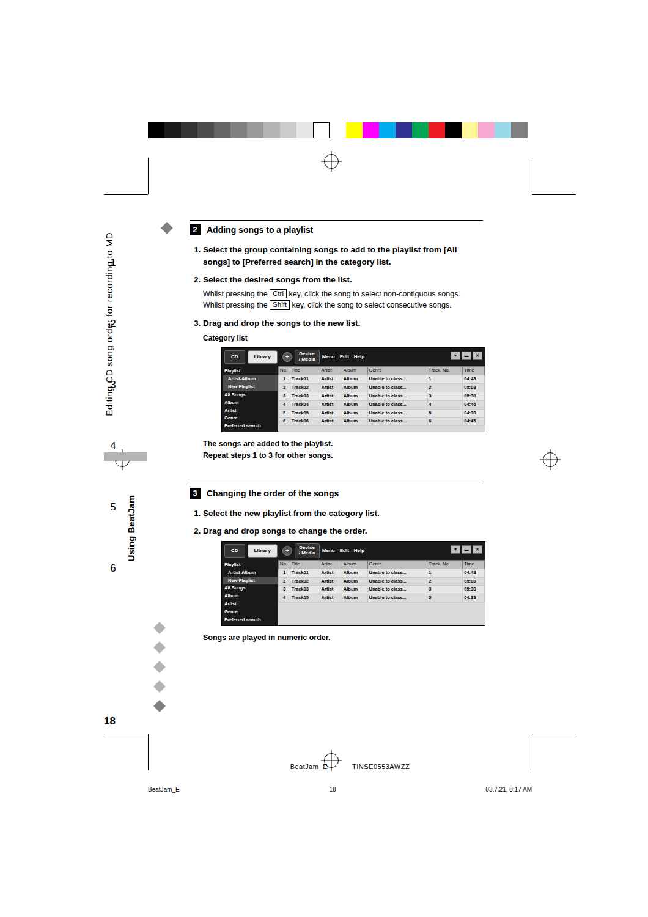Editing CD song order for recording to MD
Using BeatJam
1
2
3
4
5
6
18
2
Adding songs to a playlist
Select the group containing songs to add to the playlist from [All songs] to [Preferred search] in the category list.
Select the desired songs from the list.
Whilst pressing the Ctrl key, click the song to select non-contiguous songs.
Whilst pressing the Shift key, click the song to select consecutive songs.
Drag and drop the songs to the new list.
Category list
CD
Library
Device
/ Media
Menu
Edit
Help
▼▬✕
Playlist
Artist-Album
New Playlist
All Songs
Album
Artist
Genre
Preferred search
| No. | Title | Artist | Album | Genre | Track. No. | Time |
| --- | --- | --- | --- | --- | --- | --- |
| 1 | Track01 | Artist | Album | Unable to class... | 1 | 04:48 |
| 2 | Track02 | Artist | Album | Unable to class... | 2 | 05:08 |
| 3 | Track03 | Artist | Album | Unable to class... | 3 | 05:30 |
| 4 | Track04 | Artist | Album | Unable to class... | 4 | 04:46 |
| 5 | Track05 | Artist | Album | Unable to class... | 5 | 04:38 |
| 6 | Track06 | Artist | Album | Unable to class... | 6 | 04:45 |
The songs are added to the playlist.
Repeat steps 1 to 3 for other songs.
3
Changing the order of the songs
Select the new playlist from the category list.
Drag and drop songs to change the order.
CD
Library
Device
/ Media
Menu
Edit
Help
▼▬✕
Playlist
Artist-Album
New Playlist
All Songs
Album
Artist
Genre
Preferred search
| No. | Title | Artist | Album | Genre | Track. No. | Time |
| --- | --- | --- | --- | --- | --- | --- |
| 1 | Track01 | Artist | Album | Unable to class... | 1 | 04:48 |
| 2 | Track02 | Artist | Album | Unable to class... | 2 | 05:08 |
| 3 | Track03 | Artist | Album | Unable to class... | 3 | 05:30 |
| 4 | Track05 | Artist | Album | Unable to class... | 5 | 04:38 |
Songs are played in numeric order.
BeatJam_E TINSE0553AWZZ
BeatJam_E 18 03.7.21, 8:17 AM